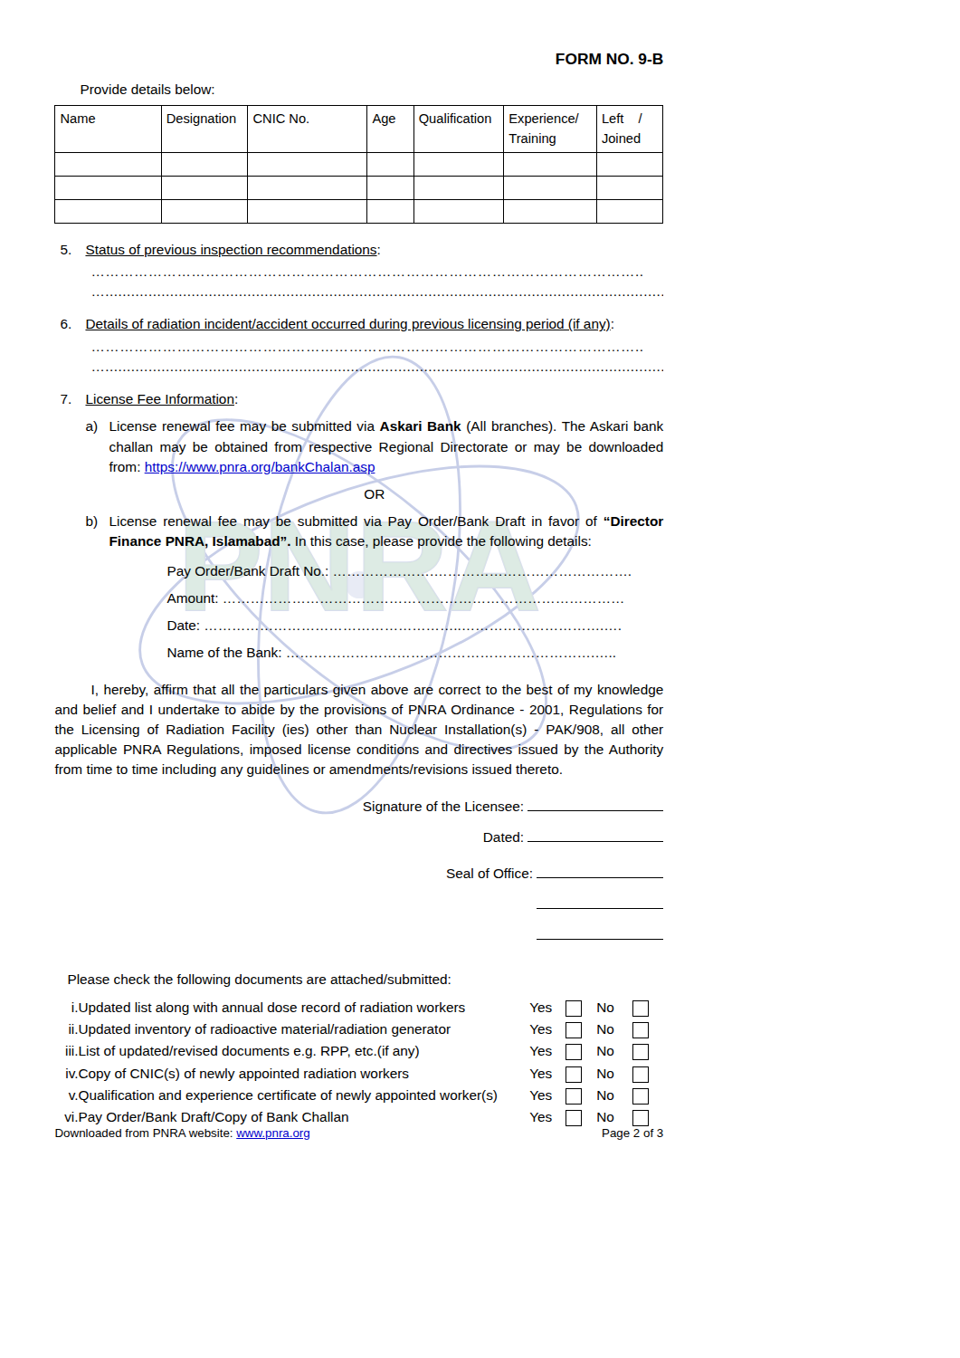PNRA PNRA
FORM NO. 9-B
Provide details below:
| Name | Designation | CNIC No. | Age | Qualification | Experience/ Training | Left / Joined |
| --- | --- | --- | --- | --- | --- | --- |
5. Status of previous inspection recommendations:
……………………………………………………………………………………………………..
…..................................................................................................................................
6. Details of radiation incident/accident occurred during previous licensing period (if any):
……………………………………………………………………………………………………..
…..................................................................................................................................
7. License Fee Information:
a) License renewal fee may be submitted via Askari Bank (All branches). The Askari bank challan may be obtained from respective Regional Directorate or may be downloaded from: https://www.pnra.org/bankChalan.asp
OR
b) License renewal fee may be submitted via Pay Order/Bank Draft in favor of “Director Finance PNRA, Islamabad”. In this case, please provide the following details:
Pay Order/Bank Draft No.: ………………….…………………………………….
Amount: ……………………………………………………………………………
Date: ………………………………………………..………………………….….
Name of the Bank: ………………………………………………………….…..
I, hereby, affirm that all the particulars given above are correct to the best of my knowledge and belief and I undertake to abide by the provisions of PNRA Ordinance - 2001, Regulations for the Licensing of Radiation Facility (ies) other than Nuclear Installation(s) - PAK/908, all other applicable PNRA Regulations, imposed license conditions and directives issued by the Authority from time to time including any guidelines or amendments/revisions issued thereto.
Signature of the Licensee:
Dated:
Seal of Office:
Please check the following documents are attached/submitted:
| i. | Updated list along with annual dose record of radiation workers | Yes | | No | |
| ii. | Updated inventory of radioactive material/radiation generator | Yes | | No | |
| iii. | List of updated/revised documents e.g. RPP, etc.(if any) | Yes | | No | |
| iv. | Copy of CNIC(s) of newly appointed radiation workers | Yes | | No | |
| v. | Qualification and experience certificate of newly appointed worker(s) | Yes | | No | |
| vi. | Pay Order/Bank Draft/Copy of Bank Challan | Yes | | No | |
Downloaded from PNRA website: www.pnra.org
Page 2 of 3